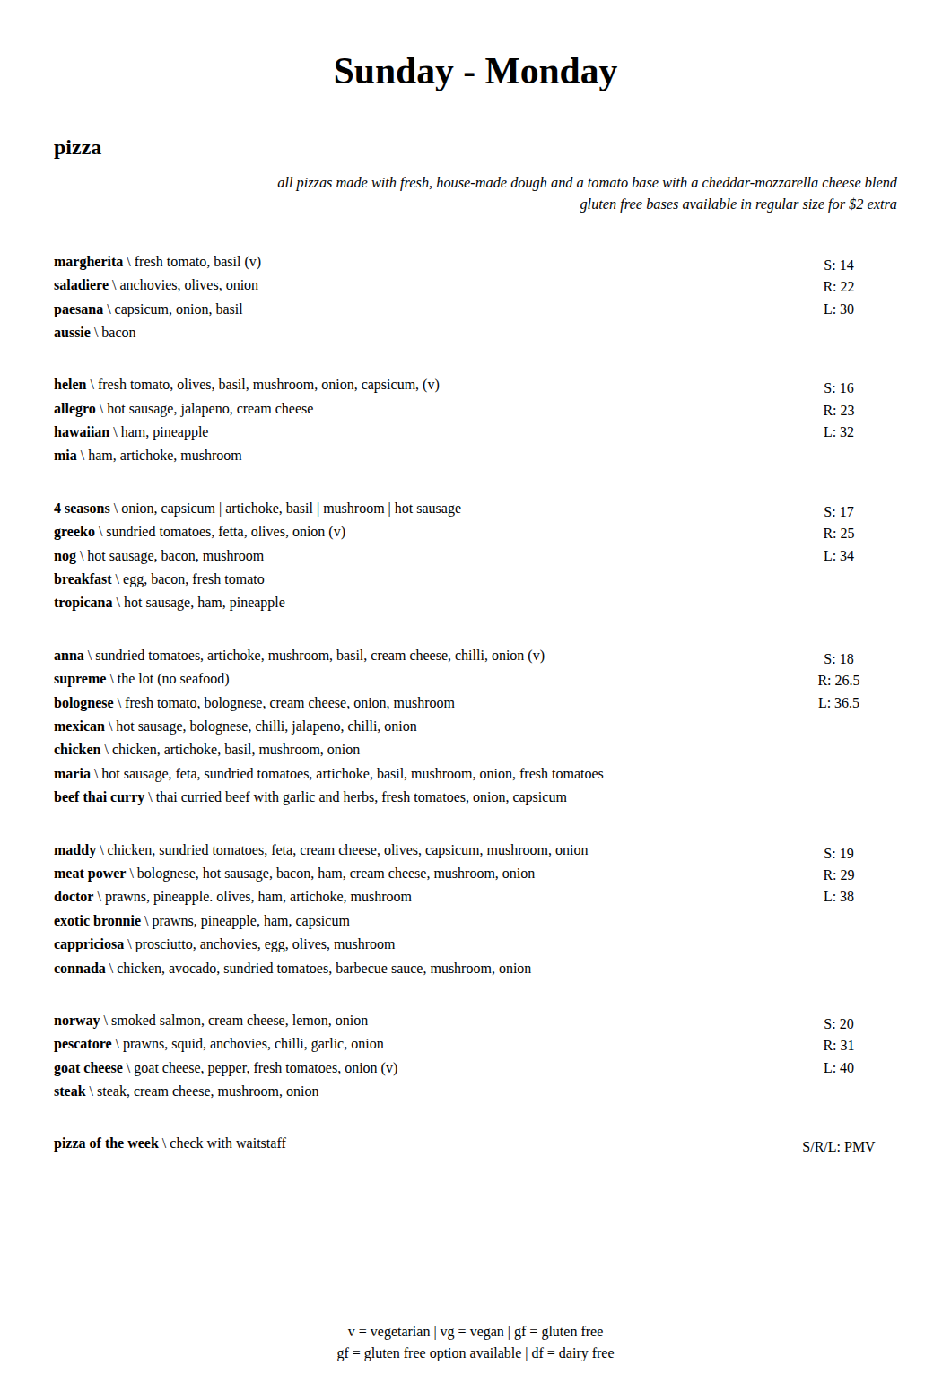Sunday - Monday
pizza
all pizzas made with fresh, house-made dough and a tomato base with a cheddar-mozzarella cheese blend
gluten free bases available in regular size for $2 extra
margherita \ fresh tomato, basil (v)
saladiere \ anchovies, olives, onion
paesana \ capsicum, onion, basil
aussie \ bacon
S: 14
R: 22
L: 30
helen \ fresh tomato, olives, basil, mushroom, onion, capsicum, (v)
allegro \ hot sausage, jalapeno, cream cheese
hawaiian \ ham, pineapple
mia \ ham, artichoke, mushroom
S: 16
R: 23
L: 32
4 seasons \ onion, capsicum | artichoke, basil | mushroom | hot sausage
greeko \ sundried tomatoes, fetta, olives, onion (v)
nog \ hot sausage, bacon, mushroom
breakfast \ egg, bacon, fresh tomato
tropicana \ hot sausage, ham, pineapple
S: 17
R: 25
L: 34
anna \ sundried tomatoes, artichoke, mushroom, basil, cream cheese, chilli, onion (v)
supreme \ the lot (no seafood)
bolognese \ fresh tomato, bolognese, cream cheese, onion, mushroom
mexican \ hot sausage, bolognese, chilli, jalapeno, chilli, onion
chicken \ chicken, artichoke, basil, mushroom, onion
maria \ hot sausage, feta, sundried tomatoes, artichoke, basil, mushroom, onion, fresh tomatoes
beef thai curry \ thai curried beef with garlic and herbs, fresh tomatoes, onion, capsicum
S: 18
R: 26.5
L: 36.5
maddy \ chicken, sundried tomatoes, feta, cream cheese, olives, capsicum, mushroom, onion
meat power \ bolognese, hot sausage, bacon, ham, cream cheese, mushroom, onion
doctor \ prawns, pineapple. olives, ham, artichoke, mushroom
exotic bronnie \ prawns, pineapple, ham, capsicum
cappriciosa \ prosciutto, anchovies, egg, olives, mushroom
connada \ chicken, avocado, sundried tomatoes, barbecue sauce, mushroom, onion
S: 19
R: 29
L: 38
norway \ smoked salmon, cream cheese, lemon, onion
pescatore \ prawns, squid, anchovies, chilli, garlic, onion
goat cheese \ goat cheese, pepper, fresh tomatoes, onion (v)
steak \ steak, cream cheese, mushroom, onion
S: 20
R: 31
L: 40
pizza of the week \ check with waitstaff
S/R/L: PMV
v = vegetarian | vg = vegan | gf = gluten free
gf = gluten free option available | df = dairy free